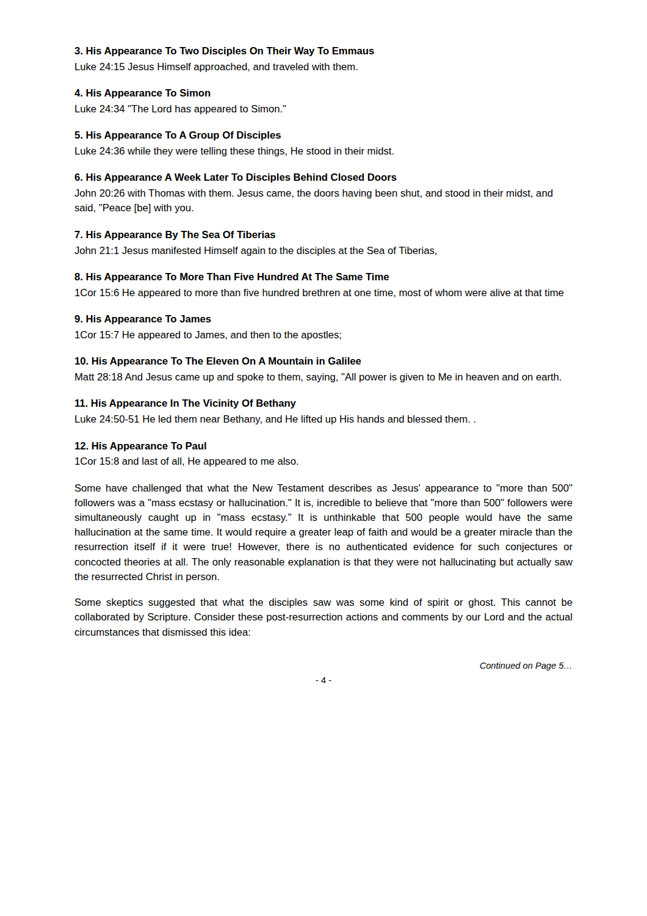3. His Appearance To Two Disciples On Their Way To Emmaus
Luke 24:15 Jesus Himself approached, and traveled with them.
4. His Appearance To Simon
Luke 24:34 "The Lord has appeared to Simon."
5. His Appearance To A Group Of Disciples
Luke 24:36 while they were telling these things, He stood in their midst.
6. His Appearance A Week Later To Disciples Behind Closed Doors
John 20:26 with Thomas with them. Jesus came, the doors having been shut, and stood in their midst, and said, "Peace [be] with you.
7. His Appearance By The Sea Of Tiberias
John 21:1 Jesus manifested Himself again to the disciples at the Sea of Tiberias,
8. His Appearance To More Than Five Hundred At The Same Time
1Cor 15:6 He appeared to more than five hundred brethren at one time, most of whom were alive at that time
9. His Appearance To James
1Cor 15:7 He appeared to James, and then to the apostles;
10. His Appearance To The Eleven On A Mountain in Galilee
Matt 28:18 And Jesus came up and spoke to them, saying, "All power is given to Me in heaven and on earth.
11. His Appearance In The Vicinity Of Bethany
Luke 24:50-51 He led them near Bethany, and He lifted up His hands and blessed them. .
12. His Appearance To Paul
1Cor 15:8 and last of all, He appeared to me also.
Some have challenged that what the New Testament describes as Jesus' appearance to "more than 500" followers was a "mass ecstasy or hallucination." It is, incredible to believe that "more than 500" followers were simultaneously caught up in "mass ecstasy." It is unthinkable that 500 people would have the same hallucination at the same time. It would require a greater leap of faith and would be a greater miracle than the resurrection itself if it were true! However, there is no authenticated evidence for such conjectures or concocted theories at all. The only reasonable explanation is that they were not hallucinating but actually saw the resurrected Christ in person.
Some skeptics suggested that what the disciples saw was some kind of spirit or ghost. This cannot be collaborated by Scripture. Consider these post-resurrection actions and comments by our Lord and the actual circumstances that dismissed this idea:
Continued on Page 5…
- 4 -